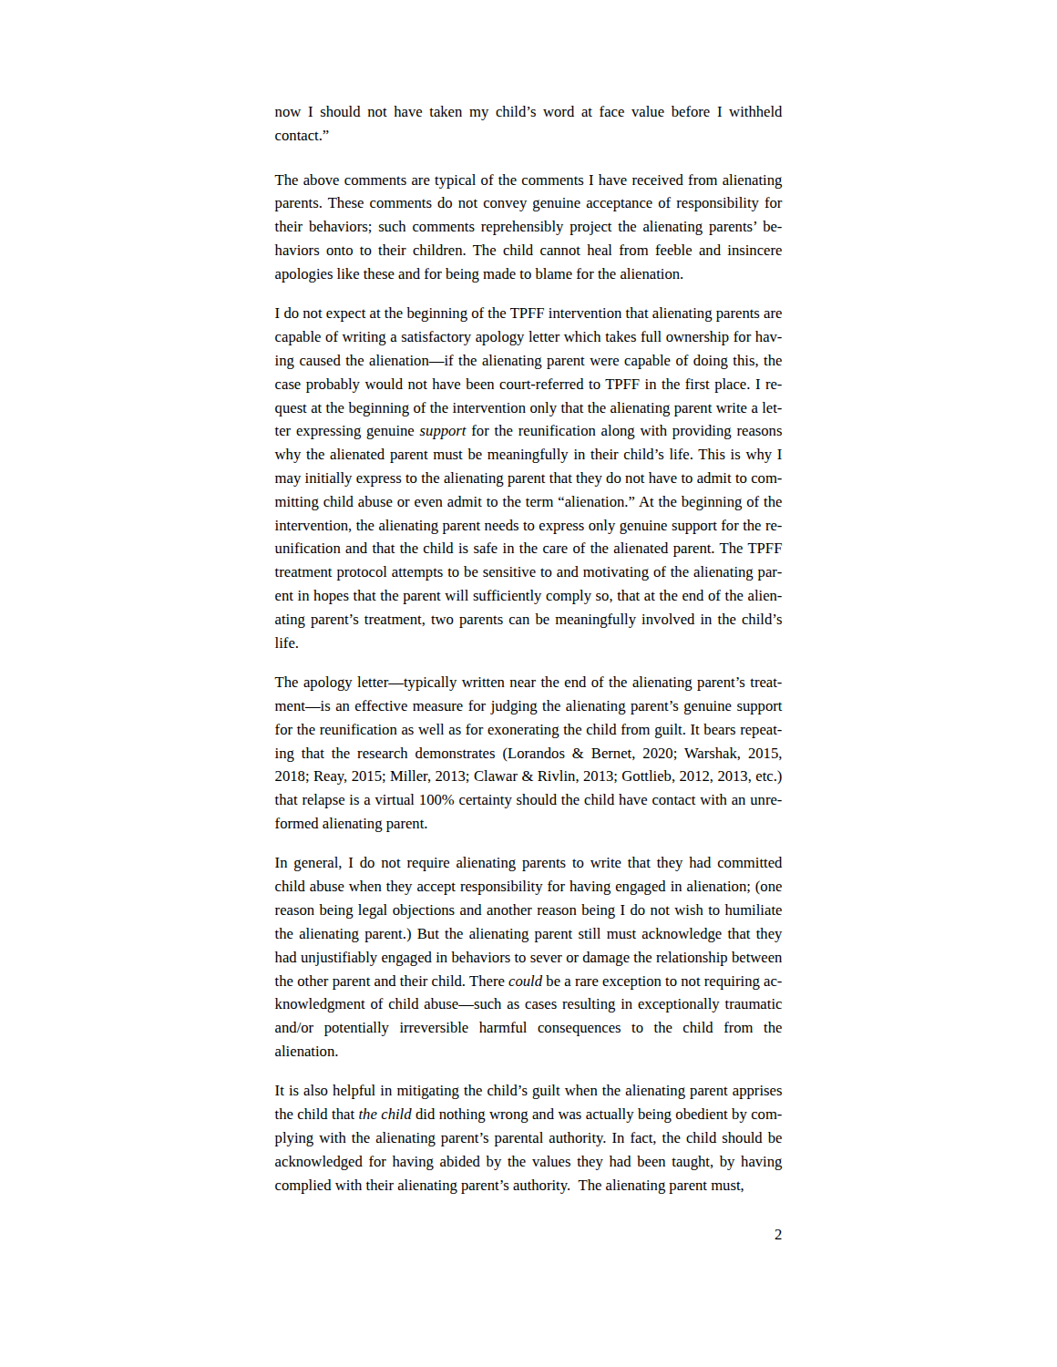now I should not have taken my child’s word at face value before I withheld contact.”
The above comments are typical of the comments I have received from alienating parents. These comments do not convey genuine acceptance of responsibility for their behaviors; such comments reprehensibly project the alienating parents’ behaviors onto to their children. The child cannot heal from feeble and insincere apologies like these and for being made to blame for the alienation.
I do not expect at the beginning of the TPFF intervention that alienating parents are capable of writing a satisfactory apology letter which takes full ownership for having caused the alienation—if the alienating parent were capable of doing this, the case probably would not have been court-referred to TPFF in the first place. I request at the beginning of the intervention only that the alienating parent write a letter expressing genuine support for the reunification along with providing reasons why the alienated parent must be meaningfully in their child’s life. This is why I may initially express to the alienating parent that they do not have to admit to committing child abuse or even admit to the term “alienation.” At the beginning of the intervention, the alienating parent needs to express only genuine support for the reunification and that the child is safe in the care of the alienated parent. The TPFF treatment protocol attempts to be sensitive to and motivating of the alienating parent in hopes that the parent will sufficiently comply so, that at the end of the alienating parent’s treatment, two parents can be meaningfully involved in the child’s life.
The apology letter—typically written near the end of the alienating parent’s treatment—is an effective measure for judging the alienating parent’s genuine support for the reunification as well as for exonerating the child from guilt. It bears repeating that the research demonstrates (Lorandos & Bernet, 2020; Warshak, 2015, 2018; Reay, 2015; Miller, 2013; Clawar & Rivlin, 2013; Gottlieb, 2012, 2013, etc.) that relapse is a virtual 100% certainty should the child have contact with an unreformed alienating parent.
In general, I do not require alienating parents to write that they had committed child abuse when they accept responsibility for having engaged in alienation; (one reason being legal objections and another reason being I do not wish to humiliate the alienating parent.) But the alienating parent still must acknowledge that they had unjustifiably engaged in behaviors to sever or damage the relationship between the other parent and their child. There could be a rare exception to not requiring acknowledgment of child abuse—such as cases resulting in exceptionally traumatic and/or potentially irreversible harmful consequences to the child from the alienation.
It is also helpful in mitigating the child’s guilt when the alienating parent apprises the child that the child did nothing wrong and was actually being obedient by complying with the alienating parent’s parental authority. In fact, the child should be acknowledged for having abided by the values they had been taught, by having complied with their alienating parent’s authority. The alienating parent must,
2